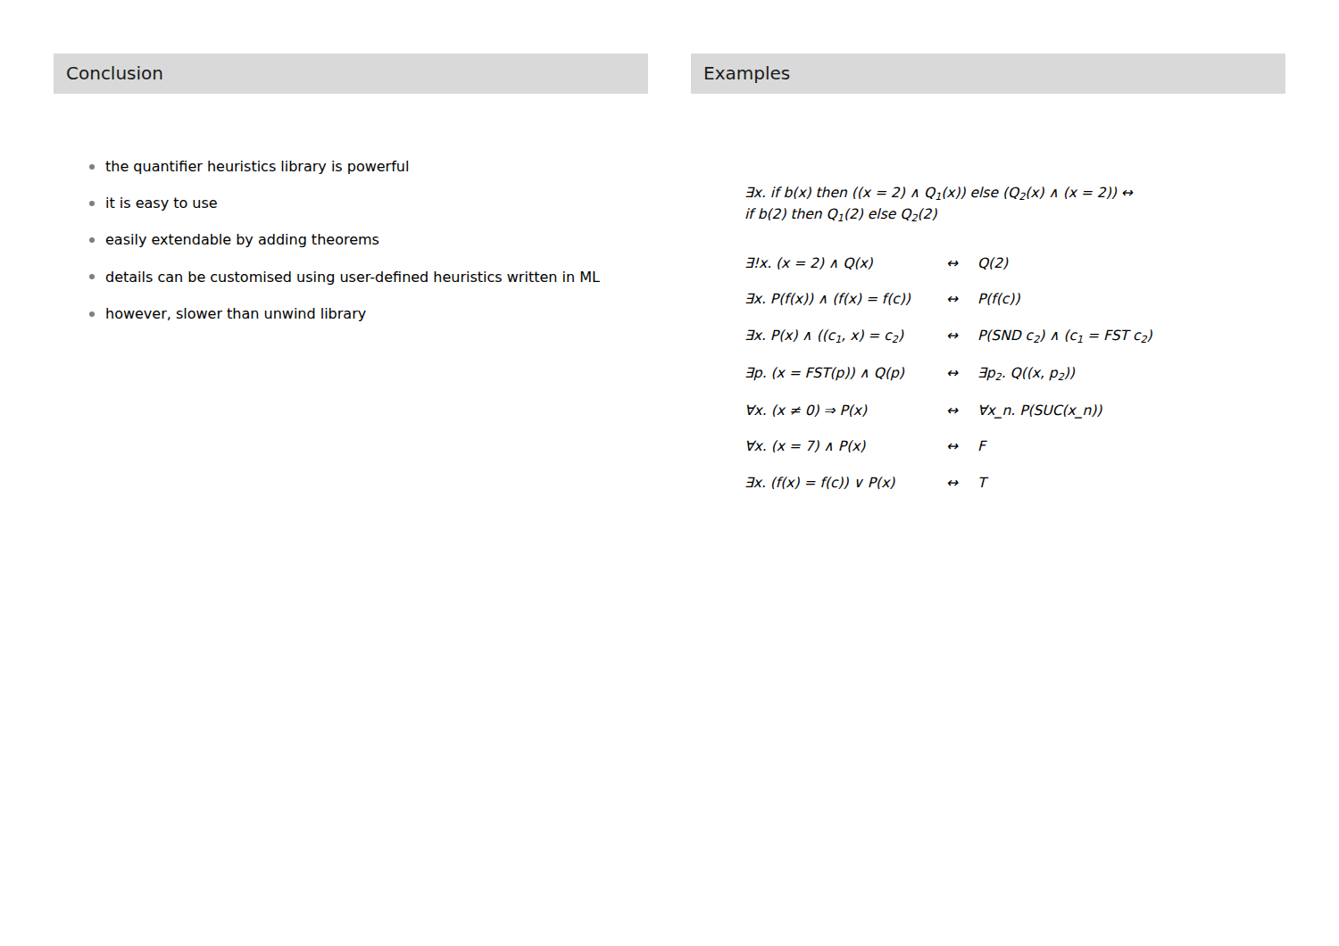Conclusion
the quantifier heuristics library is powerful
it is easy to use
easily extendable by adding theorems
details can be customised using user-defined heuristics written in ML
however, slower than unwind library
Examples
∃x. if b(x) then ((x = 2) ∧ Q1(x)) else (Q2(x) ∧ (x = 2)) ↔
if b(2) then Q1(2) else Q2(2)
| ∃!x. (x = 2) ∧ Q(x) | ↔ | Q(2) |
| ∃x. P(f(x)) ∧ (f(x) = f(c)) | ↔ | P(f(c)) |
| ∃x. P(x) ∧ ((c 1 , x) = c 2 ) | ↔ | P(SND c 2 ) ∧ (c 1 = FST c 2 ) |
| ∃p. (x = FST(p)) ∧ Q(p) | ↔ | ∃p 2 . Q((x, p 2 )) |
| ∀x. (x ≠ 0) ⇒ P(x) | ↔ | ∀x_n. P(SUC(x_n)) |
| ∀x. (x = 7) ∧ P(x) | ↔ | F |
| ∃x. (f(x) = f(c)) ∨ P(x) | ↔ | T |